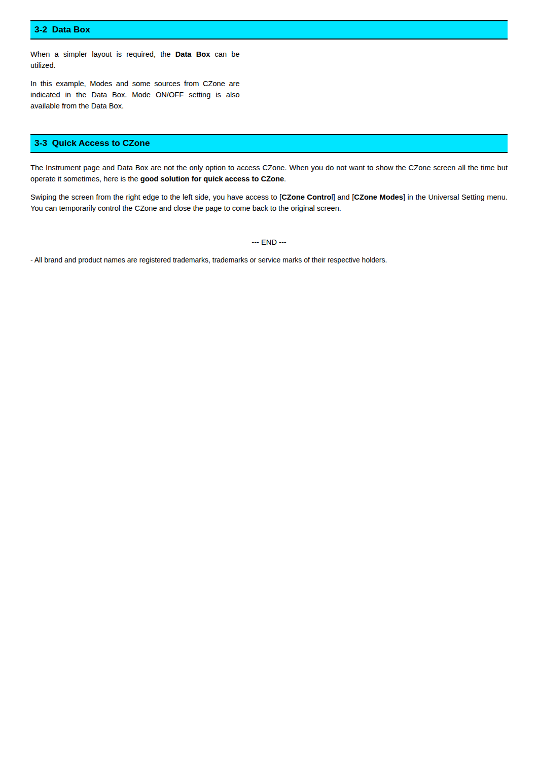3-2 Data Box
When a simpler layout is required, the Data Box can be utilized.
In this example, Modes and some sources from CZone are indicated in the Data Box. Mode ON/OFF setting is also available from the Data Box.
3-3 Quick Access to CZone
The Instrument page and Data Box are not the only option to access CZone. When you do not want to show the CZone screen all the time but operate it sometimes, here is the good solution for quick access to CZone.
Swiping the screen from the right edge to the left side, you have access to [CZone Control] and [CZone Modes] in the Universal Setting menu. You can temporarily control the CZone and close the page to come back to the original screen.
--- END ---
- All brand and product names are registered trademarks, trademarks or service marks of their respective holders.